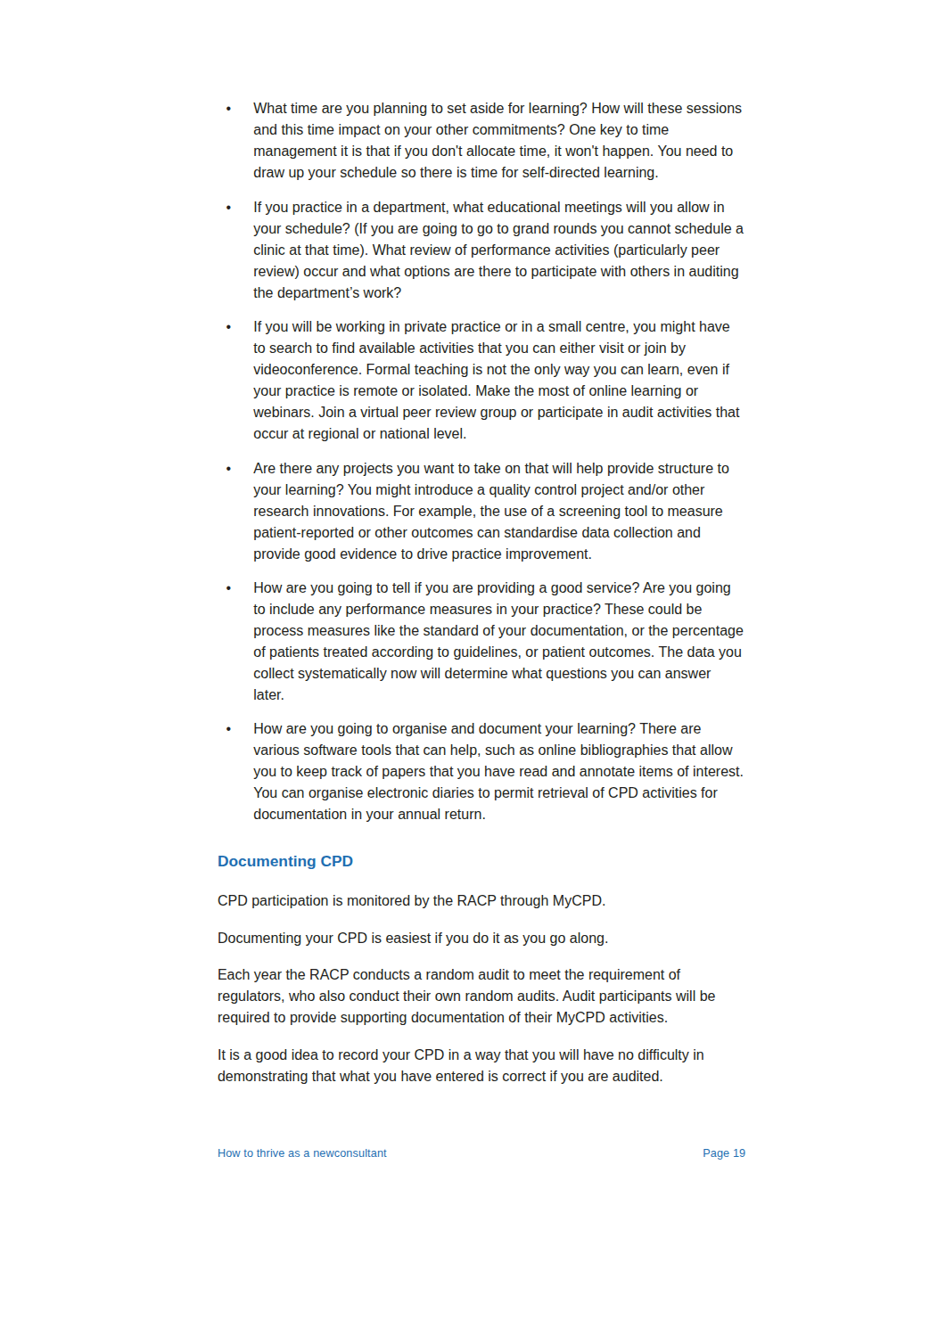What time are you planning to set aside for learning? How will these sessions and this time impact on your other commitments? One key to time management it is that if you don't allocate time, it won't happen. You need to draw up your schedule so there is time for self-directed learning.
If you practice in a department, what educational meetings will you allow in your schedule? (If you are going to go to grand rounds you cannot schedule a clinic at that time). What review of performance activities (particularly peer review) occur and what options are there to participate with others in auditing the department’s work?
If you will be working in private practice or in a small centre, you might have to search to find available activities that you can either visit or join by videoconference. Formal teaching is not the only way you can learn, even if your practice is remote or isolated. Make the most of online learning or webinars. Join a virtual peer review group or participate in audit activities that occur at regional or national level.
Are there any projects you want to take on that will help provide structure to your learning? You might introduce a quality control project and/or other research innovations. For example, the use of a screening tool to measure patient-reported or other outcomes can standardise data collection and provide good evidence to drive practice improvement.
How are you going to tell if you are providing a good service? Are you going to include any performance measures in your practice? These could be process measures like the standard of your documentation, or the percentage of patients treated according to guidelines, or patient outcomes. The data you collect systematically now will determine what questions you can answer later.
How are you going to organise and document your learning? There are various software tools that can help, such as online bibliographies that allow you to keep track of papers that you have read and annotate items of interest. You can organise electronic diaries to permit retrieval of CPD activities for documentation in your annual return.
Documenting CPD
CPD participation is monitored by the RACP through MyCPD.
Documenting your CPD is easiest if you do it as you go along.
Each year the RACP conducts a random audit to meet the requirement of regulators, who also conduct their own random audits. Audit participants will be required to provide supporting documentation of their MyCPD activities.
It is a good idea to record your CPD in a way that you will have no difficulty in demonstrating that what you have entered is correct if you are audited.
How to thrive as a newconsultant
Page 19